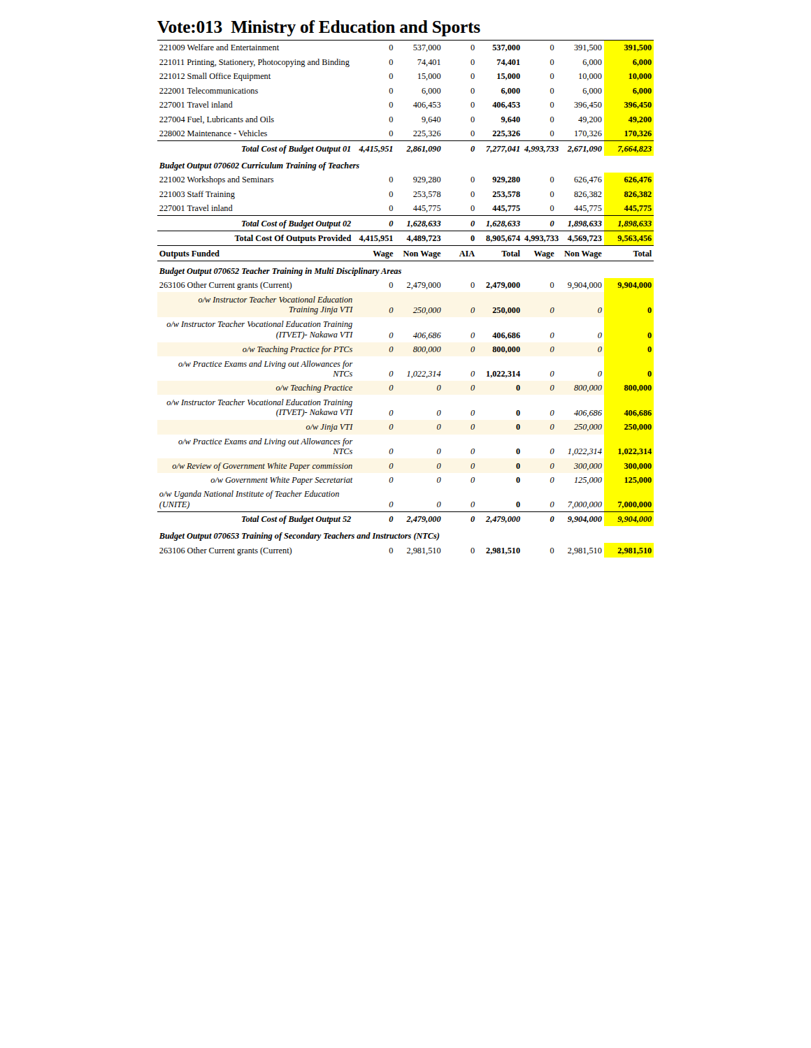Vote:013 Ministry of Education and Sports
| 221009 Welfare and Entertainment | 0 | 537,000 | 0 | 537,000 | 0 | 391,500 | 391,500 |
| 221011 Printing, Stationery, Photocopying and Binding | 0 | 74,401 | 0 | 74,401 | 0 | 6,000 | 6,000 |
| 221012 Small Office Equipment | 0 | 15,000 | 0 | 15,000 | 0 | 10,000 | 10,000 |
| 222001 Telecommunications | 0 | 6,000 | 0 | 6,000 | 0 | 6,000 | 6,000 |
| 227001 Travel inland | 0 | 406,453 | 0 | 406,453 | 0 | 396,450 | 396,450 |
| 227004 Fuel, Lubricants and Oils | 0 | 9,640 | 0 | 9,640 | 0 | 49,200 | 49,200 |
| 228002 Maintenance - Vehicles | 0 | 225,326 | 0 | 225,326 | 0 | 170,326 | 170,326 |
| Total Cost of Budget Output 01 | 4,415,951 | 2,861,090 | 0 | 7,277,041 | 4,993,733 | 2,671,090 | 7,664,823 |
| Budget Output 070602 Curriculum Training of Teachers |
| 221002 Workshops and Seminars | 0 | 929,280 | 0 | 929,280 | 0 | 626,476 | 626,476 |
| 221003 Staff Training | 0 | 253,578 | 0 | 253,578 | 0 | 826,382 | 826,382 |
| 227001 Travel inland | 0 | 445,775 | 0 | 445,775 | 0 | 445,775 | 445,775 |
| Total Cost of Budget Output 02 | 0 | 1,628,633 | 0 | 1,628,633 | 0 | 1,898,633 | 1,898,633 |
| Total Cost Of Outputs Provided | 4,415,951 | 4,489,723 | 0 | 8,905,674 | 4,993,733 | 4,569,723 | 9,563,456 |
| Outputs Funded | Wage | Non Wage | AIA | Total | Wage | Non Wage | Total |
| Budget Output 070652 Teacher Training in Multi Disciplinary Areas |
| 263106 Other Current grants (Current) | 0 | 2,479,000 | 0 | 2,479,000 | 0 | 9,904,000 | 9,904,000 |
| o/w Instructor Teacher Vocational Education Training Jinja VTI | 0 | 250,000 | 0 | 250,000 | 0 | 0 | 0 |
| o/w Instructor Teacher Vocational Education Training (ITVET)- Nakawa VTI | 0 | 406,686 | 0 | 406,686 | 0 | 0 | 0 |
| o/w Teaching Practice for PTCs | 0 | 800,000 | 0 | 800,000 | 0 | 0 | 0 |
| o/w Practice Exams and Living out Allowances for NTCs | 0 | 1,022,314 | 0 | 1,022,314 | 0 | 0 | 0 |
| o/w Teaching Practice | 0 | 0 | 0 | 0 | 0 | 800,000 | 800,000 |
| o/w Instructor Teacher Vocational Education Training (ITVET)- Nakawa VTI | 0 | 0 | 0 | 0 | 0 | 406,686 | 406,686 |
| o/w Jinja VTI | 0 | 0 | 0 | 0 | 0 | 250,000 | 250,000 |
| o/w Practice Exams and Living out Allowances for NTCs | 0 | 0 | 0 | 0 | 0 | 1,022,314 | 1,022,314 |
| o/w Review of Government White Paper commission | 0 | 0 | 0 | 0 | 0 | 300,000 | 300,000 |
| o/w Government White Paper Secretariat | 0 | 0 | 0 | 0 | 0 | 125,000 | 125,000 |
| o/w Uganda National Institute of Teacher Education (UNITE) | 0 | 0 | 0 | 0 | 0 | 7,000,000 | 7,000,000 |
| Total Cost of Budget Output 52 | 0 | 2,479,000 | 0 | 2,479,000 | 0 | 9,904,000 | 9,904,000 |
| Budget Output 070653 Training of Secondary Teachers and Instructors (NTCs) |
| 263106 Other Current grants (Current) | 0 | 2,981,510 | 0 | 2,981,510 | 0 | 2,981,510 | 2,981,510 |